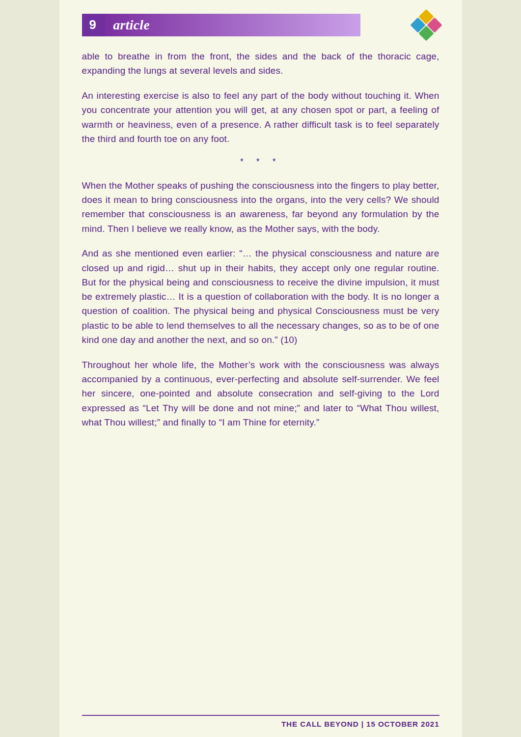9
article
able to breathe in from the front, the sides and the back of the thoracic cage, expanding the lungs at several levels and sides.
An interesting exercise is also to feel any part of the body without touching it. When you concentrate your attention you will get, at any chosen spot or part, a feeling of warmth or heaviness, even of a presence. A rather difficult task is to feel separately the third and fourth toe on any foot.
* * *
When the Mother speaks of pushing the consciousness into the fingers to play better, does it mean to bring consciousness into the organs, into the very cells? We should remember that consciousness is an awareness, far beyond any formulation by the mind. Then I believe we really know, as the Mother says, with the body.
And as she mentioned even earlier: “… the physical consciousness and nature are closed up and rigid… shut up in their habits, they accept only one regular routine. But for the physical being and consciousness to receive the divine impulsion, it must be extremely plastic… It is a question of collaboration with the body. It is no longer a question of coalition. The physical being and physical Consciousness must be very plastic to be able to lend themselves to all the necessary changes, so as to be of one kind one day and another the next, and so on.” (10)
Throughout her whole life, the Mother’s work with the consciousness was always accompanied by a continuous, ever-perfecting and absolute self-surrender. We feel her sincere, one-pointed and absolute consecration and self-giving to the Lord expressed as “Let Thy will be done and not mine;” and later to “What Thou willest, what Thou willest;” and finally to “I am Thine for eternity.”
THE CALL BEYOND | 15 OCTOBER 2021